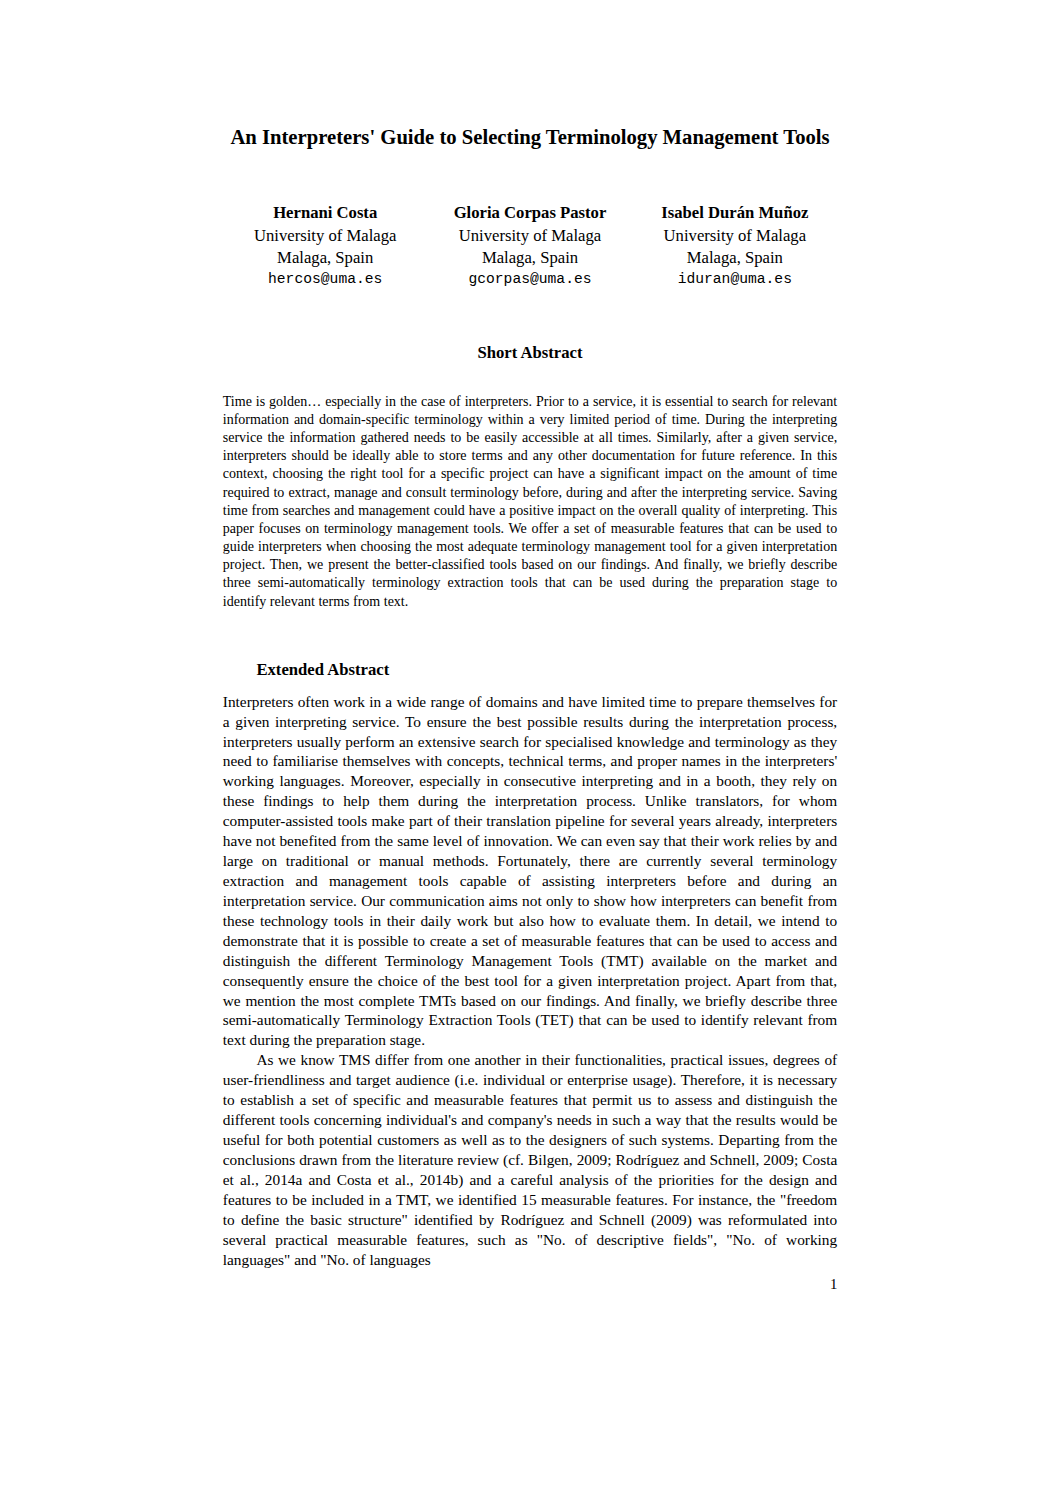An Interpreters' Guide to Selecting Terminology Management Tools
| Hernani Costa University of Malaga Malaga, Spain hercos@uma.es | Gloria Corpas Pastor University of Malaga Malaga, Spain gcorpas@uma.es | Isabel Durán Muñoz University of Malaga Malaga, Spain iduran@uma.es |
Short Abstract
Time is golden… especially in the case of interpreters. Prior to a service, it is essential to search for relevant information and domain-specific terminology within a very limited period of time. During the interpreting service the information gathered needs to be easily accessible at all times. Similarly, after a given service, interpreters should be ideally able to store terms and any other documentation for future reference. In this context, choosing the right tool for a specific project can have a significant impact on the amount of time required to extract, manage and consult terminology before, during and after the interpreting service. Saving time from searches and management could have a positive impact on the overall quality of interpreting. This paper focuses on terminology management tools. We offer a set of measurable features that can be used to guide interpreters when choosing the most adequate terminology management tool for a given interpretation project. Then, we present the better-classified tools based on our findings. And finally, we briefly describe three semi-automatically terminology extraction tools that can be used during the preparation stage to identify relevant terms from text.
Extended Abstract
Interpreters often work in a wide range of domains and have limited time to prepare themselves for a given interpreting service. To ensure the best possible results during the interpretation process, interpreters usually perform an extensive search for specialised knowledge and terminology as they need to familiarise themselves with concepts, technical terms, and proper names in the interpreters' working languages. Moreover, especially in consecutive interpreting and in a booth, they rely on these findings to help them during the interpretation process. Unlike translators, for whom computer-assisted tools make part of their translation pipeline for several years already, interpreters have not benefited from the same level of innovation. We can even say that their work relies by and large on traditional or manual methods. Fortunately, there are currently several terminology extraction and management tools capable of assisting interpreters before and during an interpretation service. Our communication aims not only to show how interpreters can benefit from these technology tools in their daily work but also how to evaluate them. In detail, we intend to demonstrate that it is possible to create a set of measurable features that can be used to access and distinguish the different Terminology Management Tools (TMT) available on the market and consequently ensure the choice of the best tool for a given interpretation project. Apart from that, we mention the most complete TMTs based on our findings. And finally, we briefly describe three semi-automatically Terminology Extraction Tools (TET) that can be used to identify relevant from text during the preparation stage.
As we know TMS differ from one another in their functionalities, practical issues, degrees of user-friendliness and target audience (i.e. individual or enterprise usage). Therefore, it is necessary to establish a set of specific and measurable features that permit us to assess and distinguish the different tools concerning individual's and company's needs in such a way that the results would be useful for both potential customers as well as to the designers of such systems. Departing from the conclusions drawn from the literature review (cf. Bilgen, 2009; Rodríguez and Schnell, 2009; Costa et al., 2014a and Costa et al., 2014b) and a careful analysis of the priorities for the design and features to be included in a TMT, we identified 15 measurable features. For instance, the "freedom to define the basic structure" identified by Rodríguez and Schnell (2009) was reformulated into several practical measurable features, such as "No. of descriptive fields", "No. of working languages" and "No. of languages
1